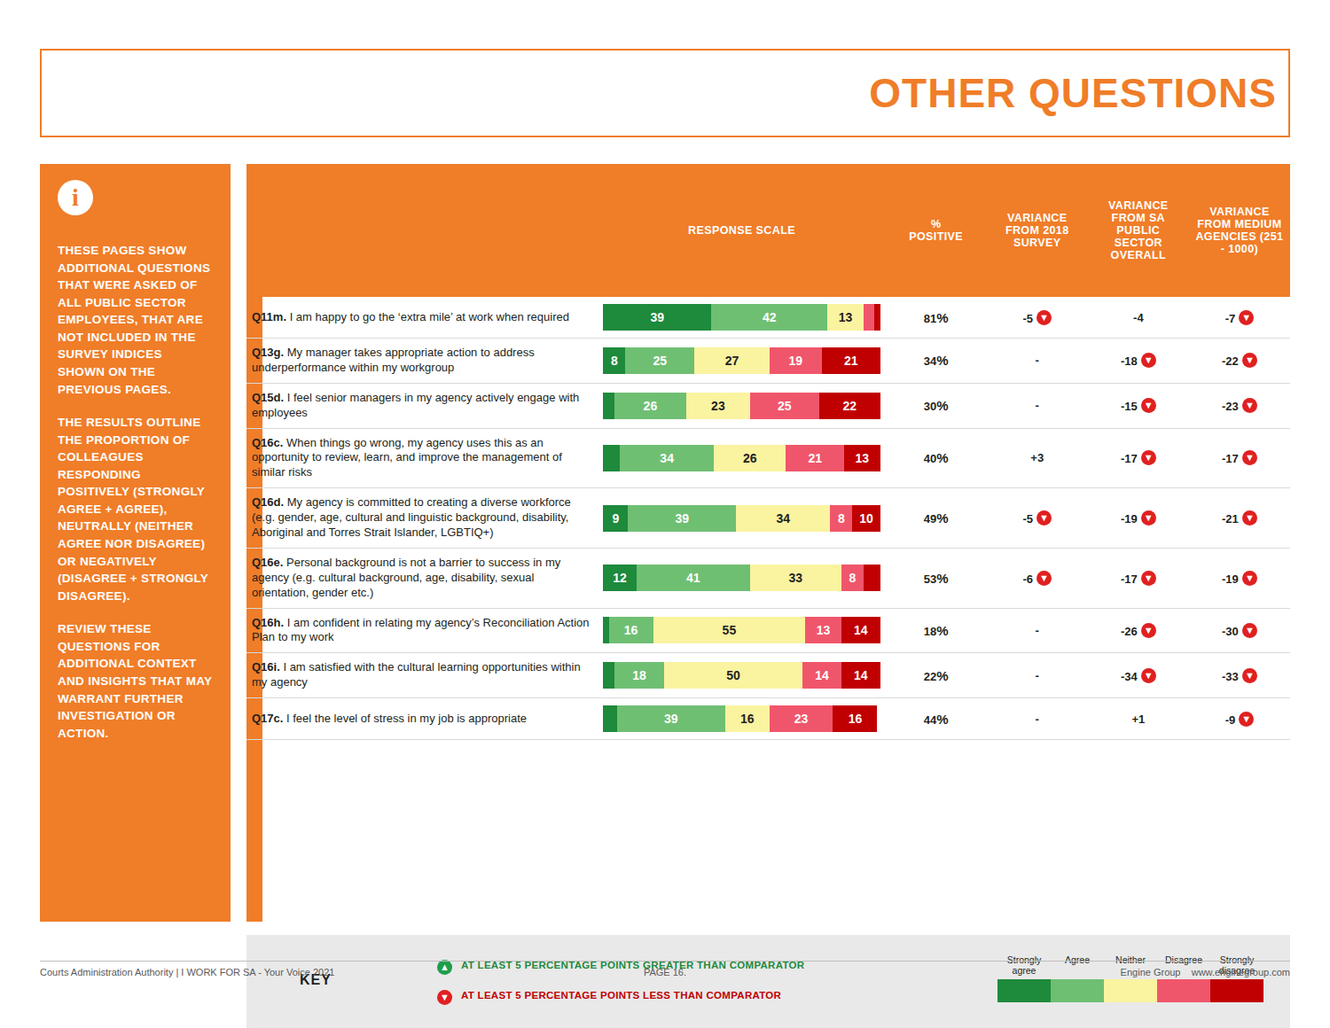OTHER QUESTIONS
i
These pages show additional questions that were asked of all public sector employees, that are not included in the survey indices shown on the previous pages.
The results outline the proportion of colleagues responding positively (strongly agree + agree), neutrally (neither agree nor disagree) or negatively (disagree + strongly disagree).
Review these questions for additional context and insights that may warrant further investigation or action.
| | Response scale | % Positive | Variance from 2018 survey | Variance from SA public sector overall | Variance from medium agencies (251 - 1000) |
| --- | --- | --- | --- | --- | --- |
| Q11m. I am happy to go the ‘extra mile’ at work when required | 39 42 13 | 81 % | -5 ▼ | -4 | -7 ▼ |
| Q13g. My manager takes appropriate action to address underperformance within my workgroup | 8 25 27 19 21 | 34 % | - | -18 ▼ | -22 ▼ |
| Q15d. I feel senior managers in my agency actively engage with employees | 26 23 25 22 | 30 % | - | -15 ▼ | -23 ▼ |
| Q16c. When things go wrong, my agency uses this as an opportunity to review, learn, and improve the management of similar risks | 34 26 21 13 | 40 % | +3 | -17 ▼ | -17 ▼ |
| Q16d. My agency is committed to creating a diverse workforce (e.g. gender, age, cultural and linguistic background, disability, Aboriginal and Torres Strait Islander, LGBTIQ+) | 9 39 34 8 10 | 49 % | -5 ▼ | -19 ▼ | -21 ▼ |
| Q16e. Personal background is not a barrier to success in my agency (e.g. cultural background, age, disability, sexual orientation, gender etc.) | 12 41 33 8 | 53 % | -6 ▼ | -17 ▼ | -19 ▼ |
| Q16h. I am confident in relating my agency’s Reconciliation Action Plan to my work | 16 55 13 14 | 18 % | - | -26 ▼ | -30 ▼ |
| Q16i. I am satisfied with the cultural learning opportunities within my agency | 18 50 14 14 | 22 % | - | -34 ▼ | -33 ▼ |
| Q17c. I feel the level of stress in my job is appropriate | 39 16 23 16 | 44 % | - | +1 | -9 ▼ |
KEY
▲AT LEAST 5 PERCENTAGE POINTS GREATER THAN COMPARATOR
▼AT LEAST 5 PERCENTAGE POINTS LESS THAN COMPARATOR
Strongly
agree
Agree
Neither
Disagree
Strongly
disagree
Courts Administration Authority | I WORK FOR SA - Your Voice 2021 PAGE 16. Engine Group www.enginegroup.com